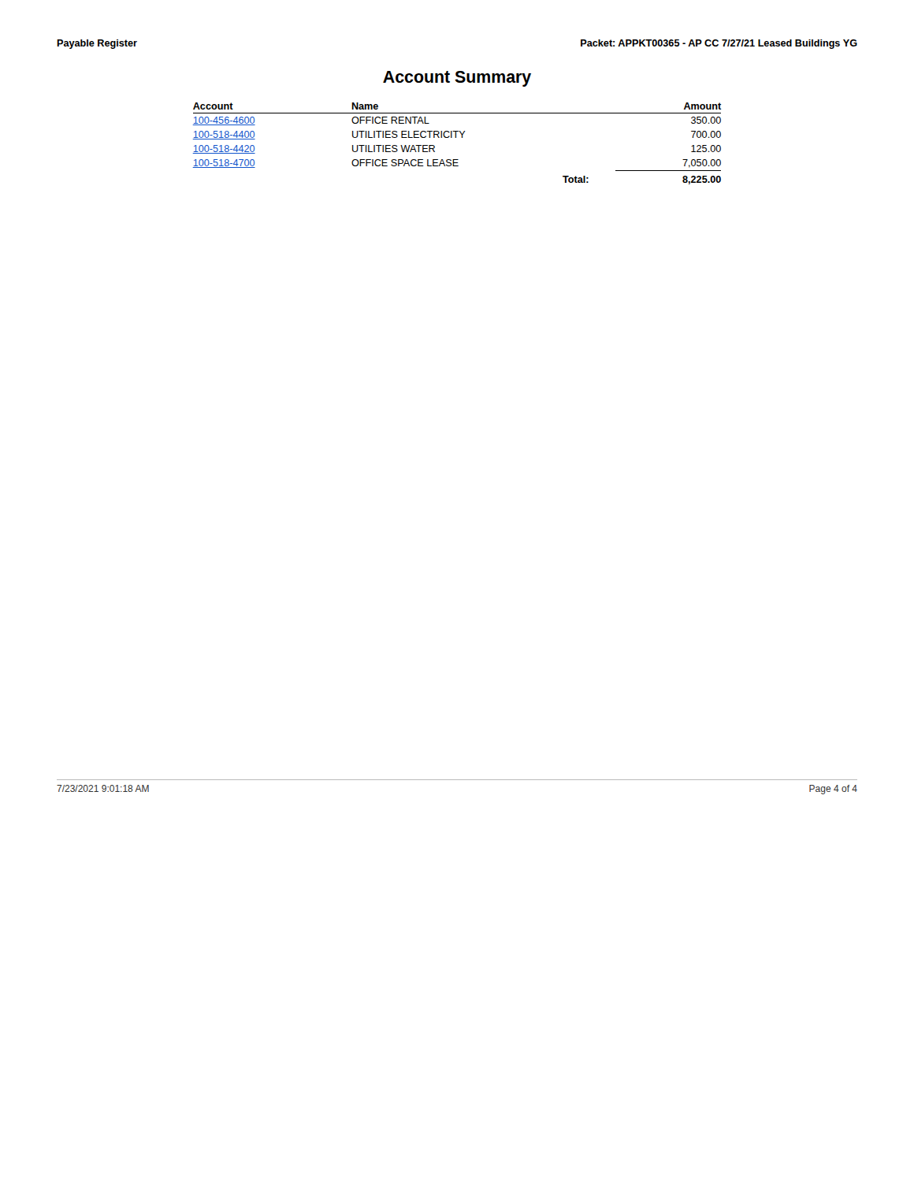Payable Register
Packet: APPKT00365 - AP CC 7/27/21 Leased Buildings YG
Account Summary
| Account | Name | Amount |
| --- | --- | --- |
| 100-456-4600 | OFFICE RENTAL | 350.00 |
| 100-518-4400 | UTILITIES ELECTRICITY | 700.00 |
| 100-518-4420 | UTILITIES WATER | 125.00 |
| 100-518-4700 | OFFICE SPACE LEASE | 7,050.00 |
| | Total: | 8,225.00 |
7/23/2021 9:01:18 AM
Page 4 of 4